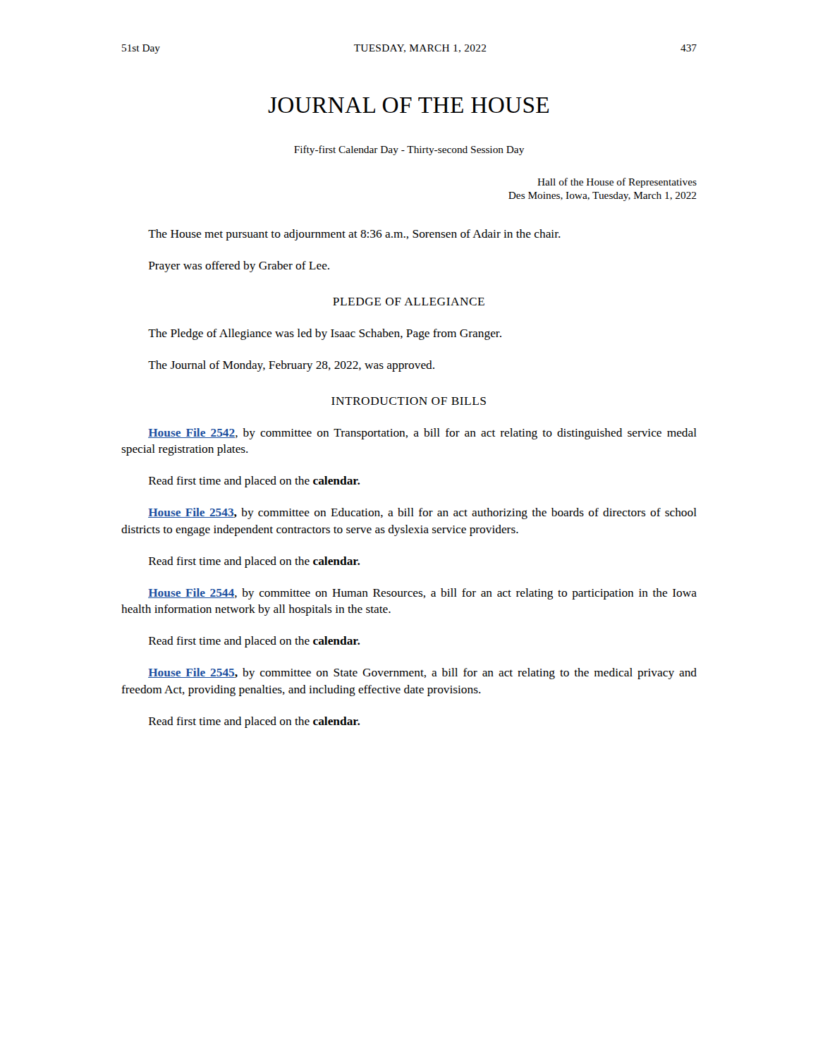51st Day TUESDAY, MARCH 1, 2022 437
JOURNAL OF THE HOUSE
Fifty-first Calendar Day - Thirty-second Session Day
Hall of the House of Representatives
Des Moines, Iowa, Tuesday, March 1, 2022
The House met pursuant to adjournment at 8:36 a.m., Sorensen of Adair in the chair.
Prayer was offered by Graber of Lee.
PLEDGE OF ALLEGIANCE
The Pledge of Allegiance was led by Isaac Schaben, Page from Granger.
The Journal of Monday, February 28, 2022, was approved.
INTRODUCTION OF BILLS
House File 2542, by committee on Transportation, a bill for an act relating to distinguished service medal special registration plates.
Read first time and placed on the calendar.
House File 2543, by committee on Education, a bill for an act authorizing the boards of directors of school districts to engage independent contractors to serve as dyslexia service providers.
Read first time and placed on the calendar.
House File 2544, by committee on Human Resources, a bill for an act relating to participation in the Iowa health information network by all hospitals in the state.
Read first time and placed on the calendar.
House File 2545, by committee on State Government, a bill for an act relating to the medical privacy and freedom Act, providing penalties, and including effective date provisions.
Read first time and placed on the calendar.